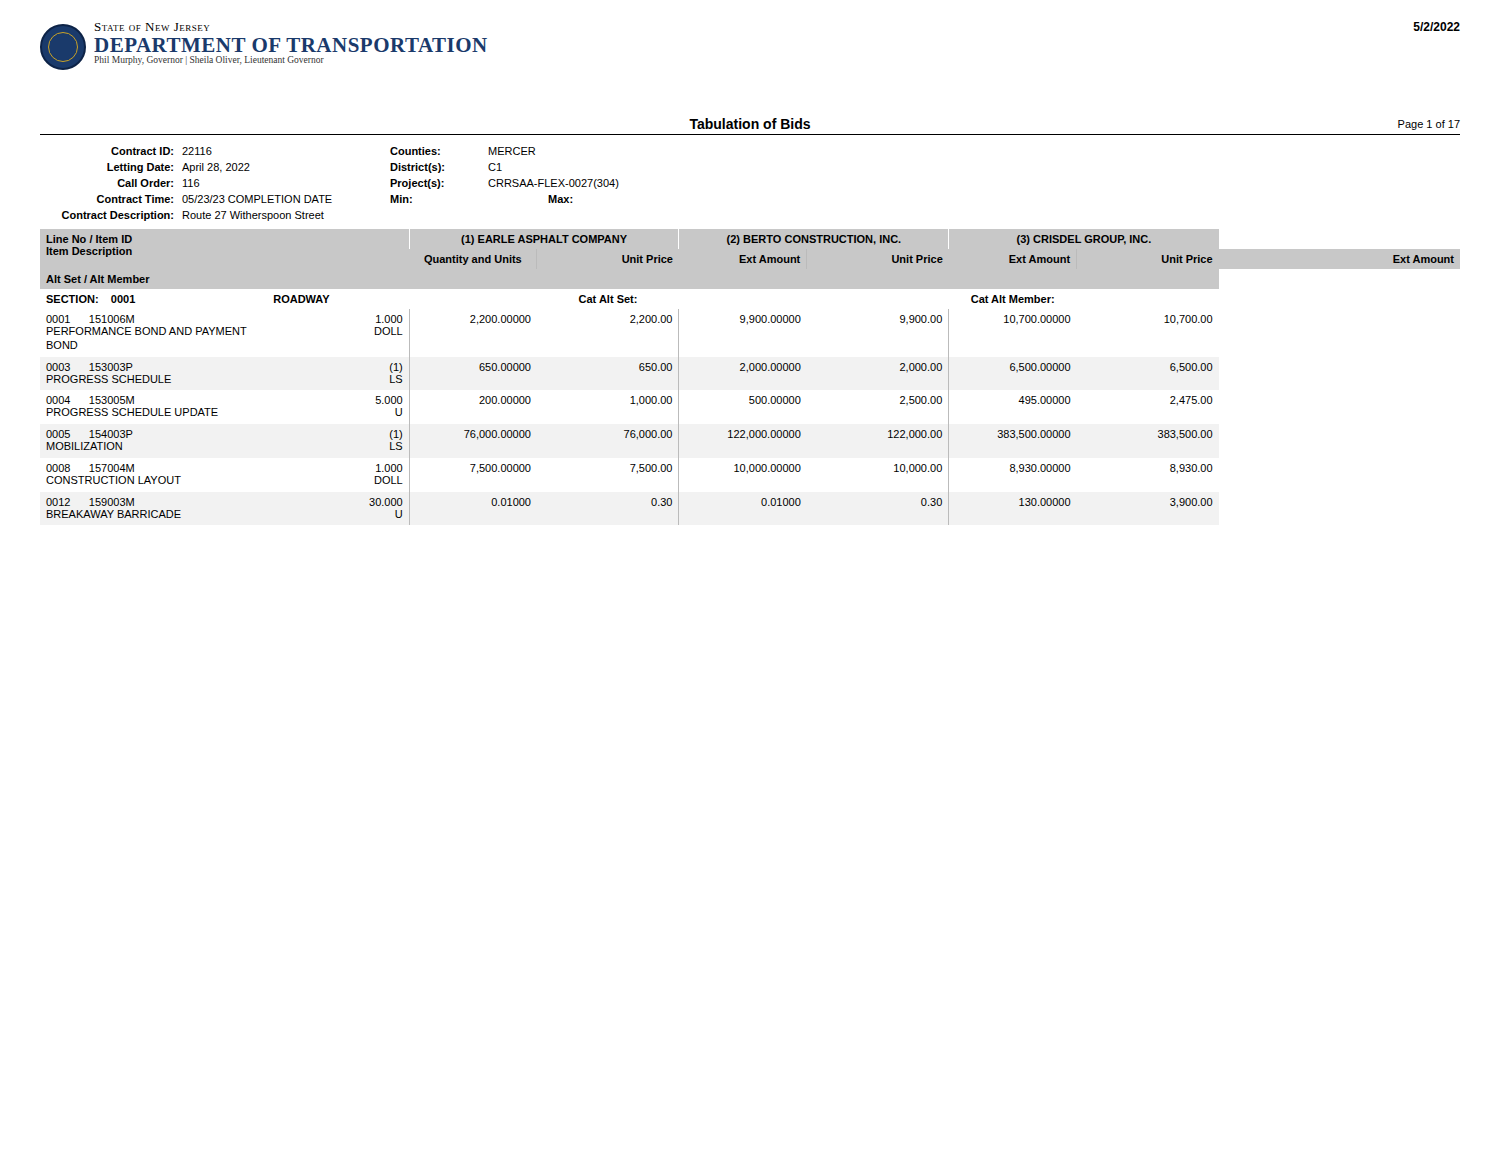State of New Jersey
DEPARTMENT OF TRANSPORTATION
Phil Murphy, Governor | Sheila Oliver, Lieutenant Governor
5/2/2022
Tabulation of Bids
Page 1 of 17
| Contract ID: | 22116 | Counties: | MERCER |
| Letting Date: | April 28, 2022 | District(s): | C1 |
| Call Order: | 116 | Project(s): | CRRSAA-FLEX-0027(304) |
| Contract Time: | 05/23/23 COMPLETION DATE | Min: | Max: |
| Contract Description: | Route 27 Witherspoon Street |
| Line No / Item ID Item Description | | (1) EARLE ASPHALT COMPANY | (2) BERTO CONSTRUCTION, INC. | (3) CRISDEL GROUP, INC. |
| --- | --- | --- | --- | --- |
| Quantity and Units | Unit Price | Ext Amount | Unit Price | Ext Amount | Unit Price | Ext Amount |
| Alt Set / Alt Member | | | | |
| SECTION: 0001 | ROADWAY | Cat Alt Set: | Cat Alt Member: |
| 0001 151006M PERFORMANCE BOND AND PAYMENT BOND | 1.000 DOLL | 2,200.00000 | 2,200.00 | 9,900.00000 | 9,900.00 | 10,700.00000 | 10,700.00 |
| 0003 153003P PROGRESS SCHEDULE | (1) LS | 650.00000 | 650.00 | 2,000.00000 | 2,000.00 | 6,500.00000 | 6,500.00 |
| 0004 153005M PROGRESS SCHEDULE UPDATE | 5.000 U | 200.00000 | 1,000.00 | 500.00000 | 2,500.00 | 495.00000 | 2,475.00 |
| 0005 154003P MOBILIZATION | (1) LS | 76,000.00000 | 76,000.00 | 122,000.00000 | 122,000.00 | 383,500.00000 | 383,500.00 |
| 0008 157004M CONSTRUCTION LAYOUT | 1.000 DOLL | 7,500.00000 | 7,500.00 | 10,000.00000 | 10,000.00 | 8,930.00000 | 8,930.00 |
| 0012 159003M BREAKAWAY BARRICADE | 30.000 U | 0.01000 | 0.30 | 0.01000 | 0.30 | 130.00000 | 3,900.00 |